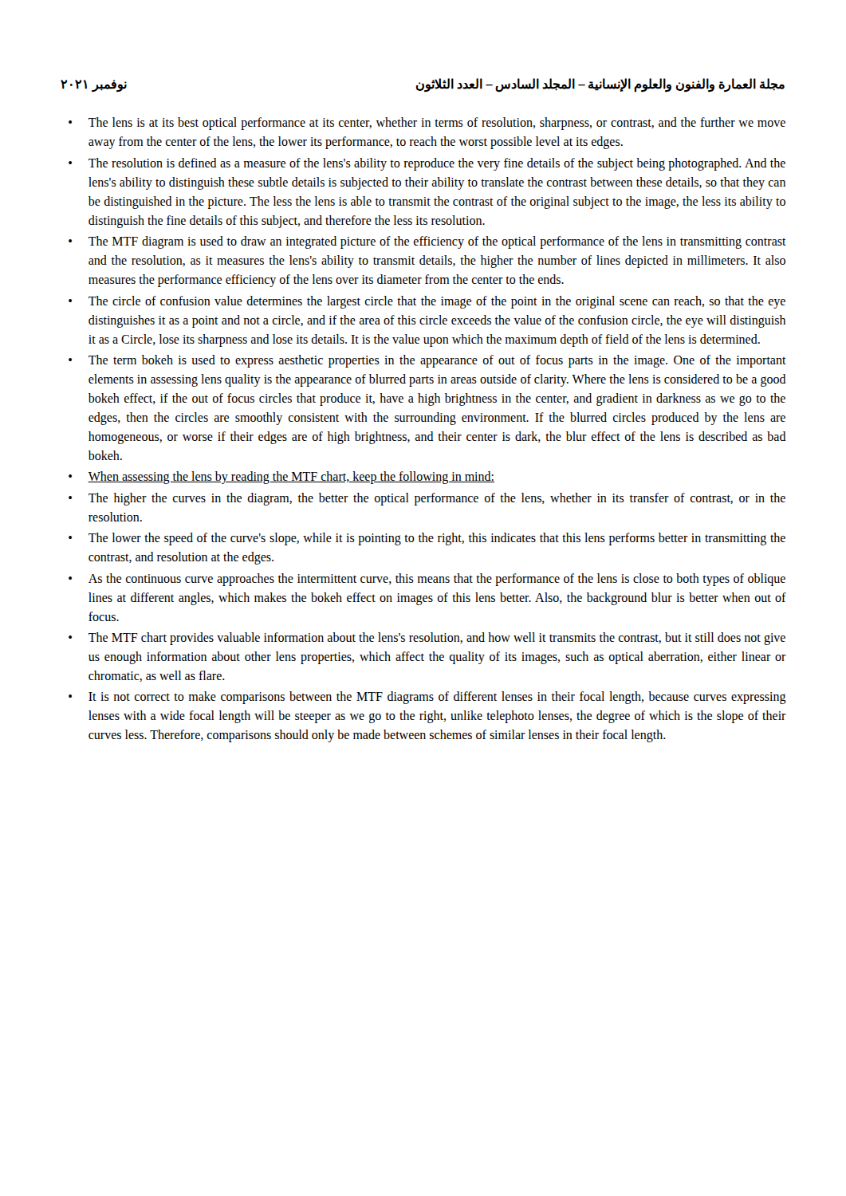مجلة العمارة والفنون والعلوم الإنسانية – المجلد السادس – العدد الثلاثون
نوفمبر ٢٠٢١
The lens is at its best optical performance at its center, whether in terms of resolution, sharpness, or contrast, and the further we move away from the center of the lens, the lower its performance, to reach the worst possible level at its edges.
The resolution is defined as a measure of the lens's ability to reproduce the very fine details of the subject being photographed. And the lens's ability to distinguish these subtle details is subjected to their ability to translate the contrast between these details, so that they can be distinguished in the picture. The less the lens is able to transmit the contrast of the original subject to the image, the less its ability to distinguish the fine details of this subject, and therefore the less its resolution.
The MTF diagram is used to draw an integrated picture of the efficiency of the optical performance of the lens in transmitting contrast and the resolution, as it measures the lens's ability to transmit details, the higher the number of lines depicted in millimeters. It also measures the performance efficiency of the lens over its diameter from the center to the ends.
The circle of confusion value determines the largest circle that the image of the point in the original scene can reach, so that the eye distinguishes it as a point and not a circle, and if the area of this circle exceeds the value of the confusion circle, the eye will distinguish it as a Circle, lose its sharpness and lose its details. It is the value upon which the maximum depth of field of the lens is determined.
The term bokeh is used to express aesthetic properties in the appearance of out of focus parts in the image. One of the important elements in assessing lens quality is the appearance of blurred parts in areas outside of clarity. Where the lens is considered to be a good bokeh effect, if the out of focus circles that produce it, have a high brightness in the center, and gradient in darkness as we go to the edges, then the circles are smoothly consistent with the surrounding environment. If the blurred circles produced by the lens are homogeneous, or worse if their edges are of high brightness, and their center is dark, the blur effect of the lens is described as bad bokeh.
When assessing the lens by reading the MTF chart, keep the following in mind:
The higher the curves in the diagram, the better the optical performance of the lens, whether in its transfer of contrast, or in the resolution.
The lower the speed of the curve's slope, while it is pointing to the right, this indicates that this lens performs better in transmitting the contrast, and resolution at the edges.
As the continuous curve approaches the intermittent curve, this means that the performance of the lens is close to both types of oblique lines at different angles, which makes the bokeh effect on images of this lens better. Also, the background blur is better when out of focus.
The MTF chart provides valuable information about the lens's resolution, and how well it transmits the contrast, but it still does not give us enough information about other lens properties, which affect the quality of its images, such as optical aberration, either linear or chromatic, as well as flare.
It is not correct to make comparisons between the MTF diagrams of different lenses in their focal length, because curves expressing lenses with a wide focal length will be steeper as we go to the right, unlike telephoto lenses, the degree of which is the slope of their curves less. Therefore, comparisons should only be made between schemes of similar lenses in their focal length.